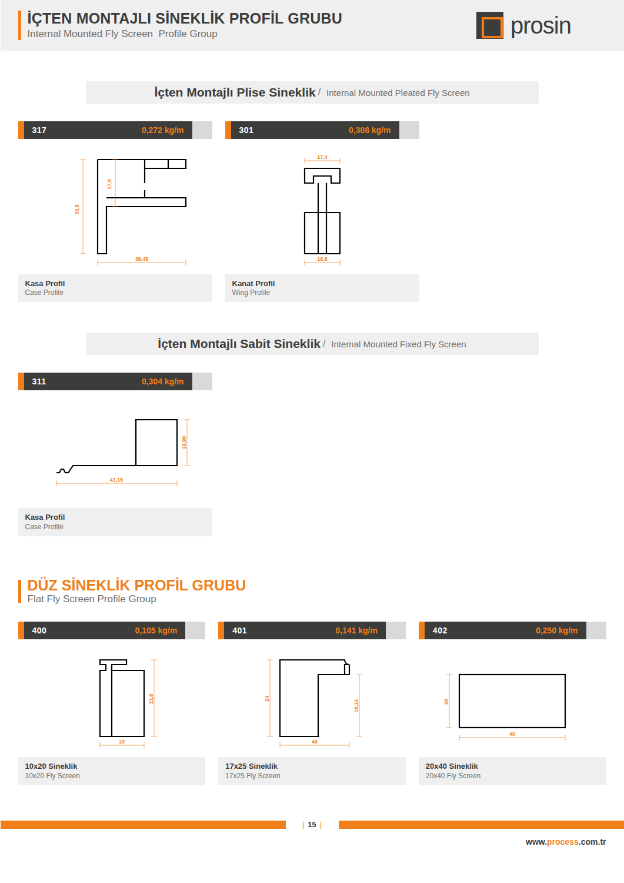İÇTEN MONTAJLI SİNEKLİK PROFİL GRUBU
Internal Mounted Fly Screen Profile Group
prosin
İçten Montajlı Plise Sineklik / Internal Mounted Pleated Fly Screen
317 0,272 kg/m
33,5 17,9 38,45
Kasa Profil
Case Profile
301 0,308 kg/m
17,4 18,8
Kanat Profil
Wing Profile
İçten Montajlı Sabit Sineklik / Internal Mounted Fixed Fly Screen
311 0,304 kg/m
19,90 41,15
Kasa Profil
Case Profile
DÜZ SİNEKLİK PROFİL GRUBU
Flat Fly Screen Profile Group
400 0,105 kg/m
21,6 10
10x20 Sineklik
10x20 Fly Screen
401 0,141 kg/m
24 18,15 40
17x25 Sineklik
17x25 Fly Screen
402 0,250 kg/m
20 40
20x40 Sineklik
20x40 Fly Screen
|15|
www.process.com.tr